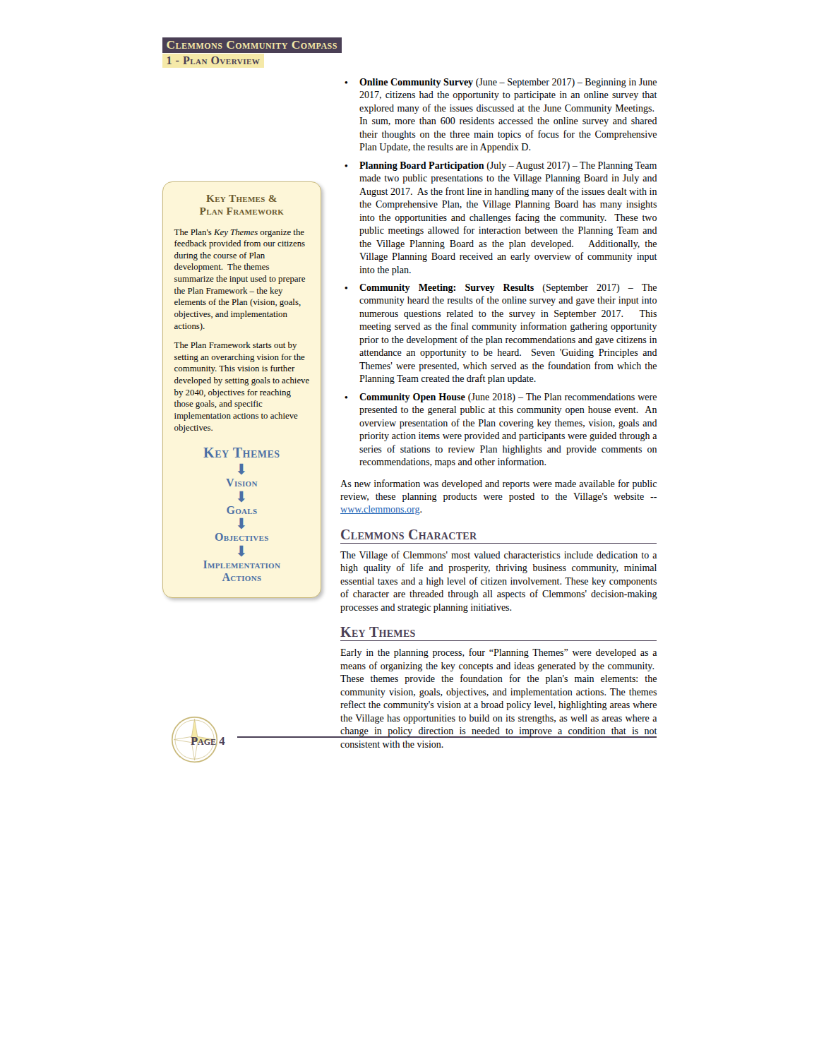Clemmons Community Compass
1 - Plan Overview
Key Themes &
Plan Framework
The Plan's Key Themes organize the feedback provided from our citizens during the course of Plan development. The themes summarize the input used to prepare the Plan Framework – the key elements of the Plan (vision, goals, objectives, and implementation actions).
The Plan Framework starts out by setting an overarching vision for the community. This vision is further developed by setting goals to achieve by 2040, objectives for reaching those goals, and specific implementation actions to achieve objectives.
Key Themes
⬇
Vision
⬇
Goals
⬇
Objectives
⬇
Implementation
Actions
Online Community Survey (June – September 2017) – Beginning in June 2017, citizens had the opportunity to participate in an online survey that explored many of the issues discussed at the June Community Meetings. In sum, more than 600 residents accessed the online survey and shared their thoughts on the three main topics of focus for the Comprehensive Plan Update, the results are in Appendix D.
Planning Board Participation (July – August 2017) – The Planning Team made two public presentations to the Village Planning Board in July and August 2017. As the front line in handling many of the issues dealt with in the Comprehensive Plan, the Village Planning Board has many insights into the opportunities and challenges facing the community. These two public meetings allowed for interaction between the Planning Team and the Village Planning Board as the plan developed. Additionally, the Village Planning Board received an early overview of community input into the plan.
Community Meeting: Survey Results (September 2017) – The community heard the results of the online survey and gave their input into numerous questions related to the survey in September 2017. This meeting served as the final community information gathering opportunity prior to the development of the plan recommendations and gave citizens in attendance an opportunity to be heard. Seven 'Guiding Principles and Themes' were presented, which served as the foundation from which the Planning Team created the draft plan update.
Community Open House (June 2018) – The Plan recommendations were presented to the general public at this community open house event. An overview presentation of the Plan covering key themes, vision, goals and priority action items were provided and participants were guided through a series of stations to review Plan highlights and provide comments on recommendations, maps and other information.
As new information was developed and reports were made available for public review, these planning products were posted to the Village's website -- www.clemmons.org.
Clemmons Character
The Village of Clemmons' most valued characteristics include dedication to a high quality of life and prosperity, thriving business community, minimal essential taxes and a high level of citizen involvement. These key components of character are threaded through all aspects of Clemmons' decision-making processes and strategic planning initiatives.
Key Themes
Early in the planning process, four “Planning Themes” were developed as a means of organizing the key concepts and ideas generated by the community. These themes provide the foundation for the plan's main elements: the community vision, goals, objectives, and implementation actions. The themes reflect the community's vision at a broad policy level, highlighting areas where the Village has opportunities to build on its strengths, as well as areas where a change in policy direction is needed to improve a condition that is not consistent with the vision.
Page 4